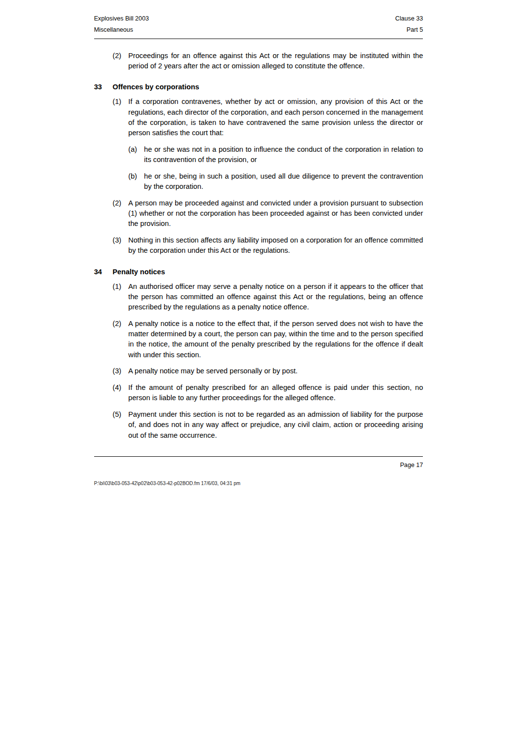Explosives Bill 2003
Clause 33
Miscellaneous
Part 5
(2)
Proceedings for an offence against this Act or the regulations may be instituted within the period of 2 years after the act or omission alleged to constitute the offence.
33 Offences by corporations
(1)
If a corporation contravenes, whether by act or omission, any provision of this Act or the regulations, each director of the corporation, and each person concerned in the management of the corporation, is taken to have contravened the same provision unless the director or person satisfies the court that:
(a)
he or she was not in a position to influence the conduct of the corporation in relation to its contravention of the provision, or
(b)
he or she, being in such a position, used all due diligence to prevent the contravention by the corporation.
(2)
A person may be proceeded against and convicted under a provision pursuant to subsection (1) whether or not the corporation has been proceeded against or has been convicted under the provision.
(3)
Nothing in this section affects any liability imposed on a corporation for an offence committed by the corporation under this Act or the regulations.
34 Penalty notices
(1)
An authorised officer may serve a penalty notice on a person if it appears to the officer that the person has committed an offence against this Act or the regulations, being an offence prescribed by the regulations as a penalty notice offence.
(2)
A penalty notice is a notice to the effect that, if the person served does not wish to have the matter determined by a court, the person can pay, within the time and to the person specified in the notice, the amount of the penalty prescribed by the regulations for the offence if dealt with under this section.
(3)
A penalty notice may be served personally or by post.
(4)
If the amount of penalty prescribed for an alleged offence is paid under this section, no person is liable to any further proceedings for the alleged offence.
(5)
Payment under this section is not to be regarded as an admission of liability for the purpose of, and does not in any way affect or prejudice, any civil claim, action or proceeding arising out of the same occurrence.
Page 17
P:\bi\03\b03-053-42\p02\b03-053-42-p02BOD.fm 17/6/03, 04:31 pm